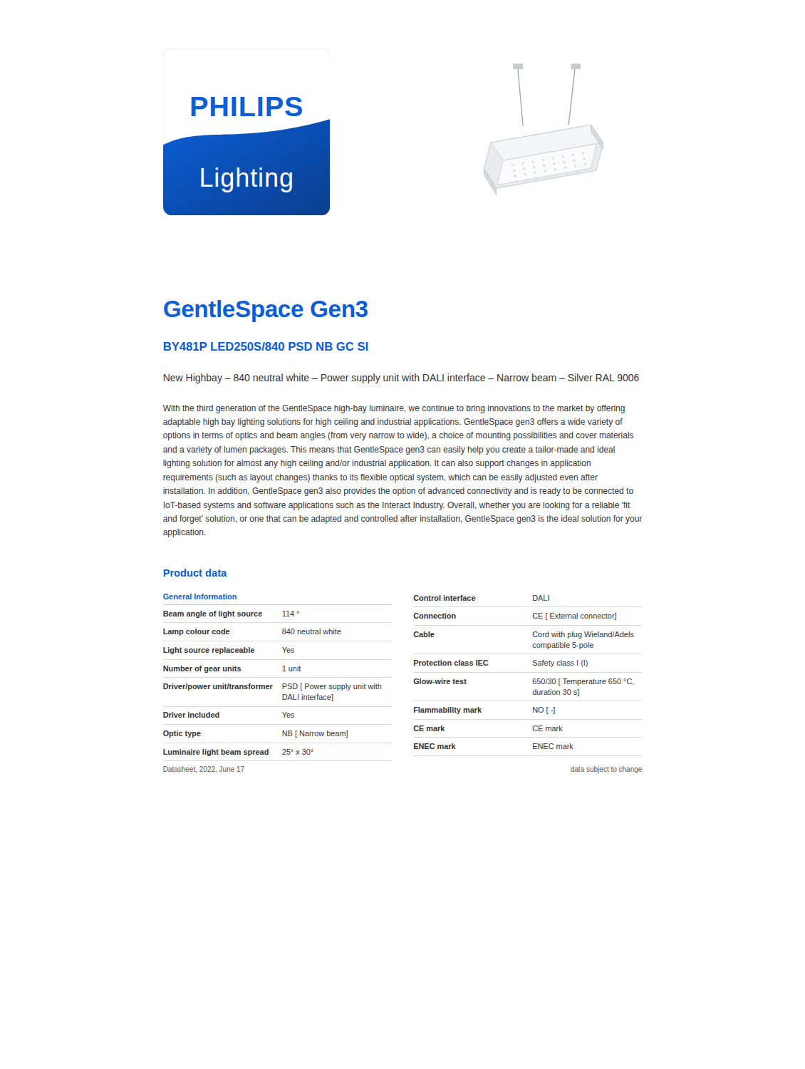PHILIPS Lighting
GentleSpace Gen3
BY481P LED250S/840 PSD NB GC SI
New Highbay – 840 neutral white – Power supply unit with DALI interface – Narrow beam – Silver RAL 9006
With the third generation of the GentleSpace high-bay luminaire, we continue to bring innovations to the market by offering adaptable high bay lighting solutions for high ceiling and industrial applications. GentleSpace gen3 offers a wide variety of options in terms of optics and beam angles (from very narrow to wide), a choice of mounting possibilities and cover materials and a variety of lumen packages. This means that GentleSpace gen3 can easily help you create a tailor-made and ideal lighting solution for almost any high ceiling and/or industrial application. It can also support changes in application requirements (such as layout changes) thanks to its flexible optical system, which can be easily adjusted even after installation. In addition, GentleSpace gen3 also provides the option of advanced connectivity and is ready to be connected to IoT-based systems and software applications such as the Interact Industry. Overall, whether you are looking for a reliable 'fit and forget' solution, or one that can be adapted and controlled after installation, GentleSpace gen3 is the ideal solution for your application.
Product data
General Information
| Beam angle of light source | 114 ° |
| Lamp colour code | 840 neutral white |
| Light source replaceable | Yes |
| Number of gear units | 1 unit |
| Driver/power unit/transformer | PSD [ Power supply unit with DALI interface] |
| Driver included | Yes |
| Optic type | NB [ Narrow beam] |
| Luminaire light beam spread | 25° x 30° |
| Control interface | DALI |
| Connection | CE [ External connector] |
| Cable | Cord with plug Wieland/Adels compatible 5-pole |
| Protection class IEC | Safety class I (I) |
| Glow-wire test | 650/30 [ Temperature 650 °C, duration 30 s] |
| Flammability mark | NO [ -] |
| CE mark | CE mark |
| ENEC mark | ENEC mark |
Datasheet, 2022, June 17
data subject to change